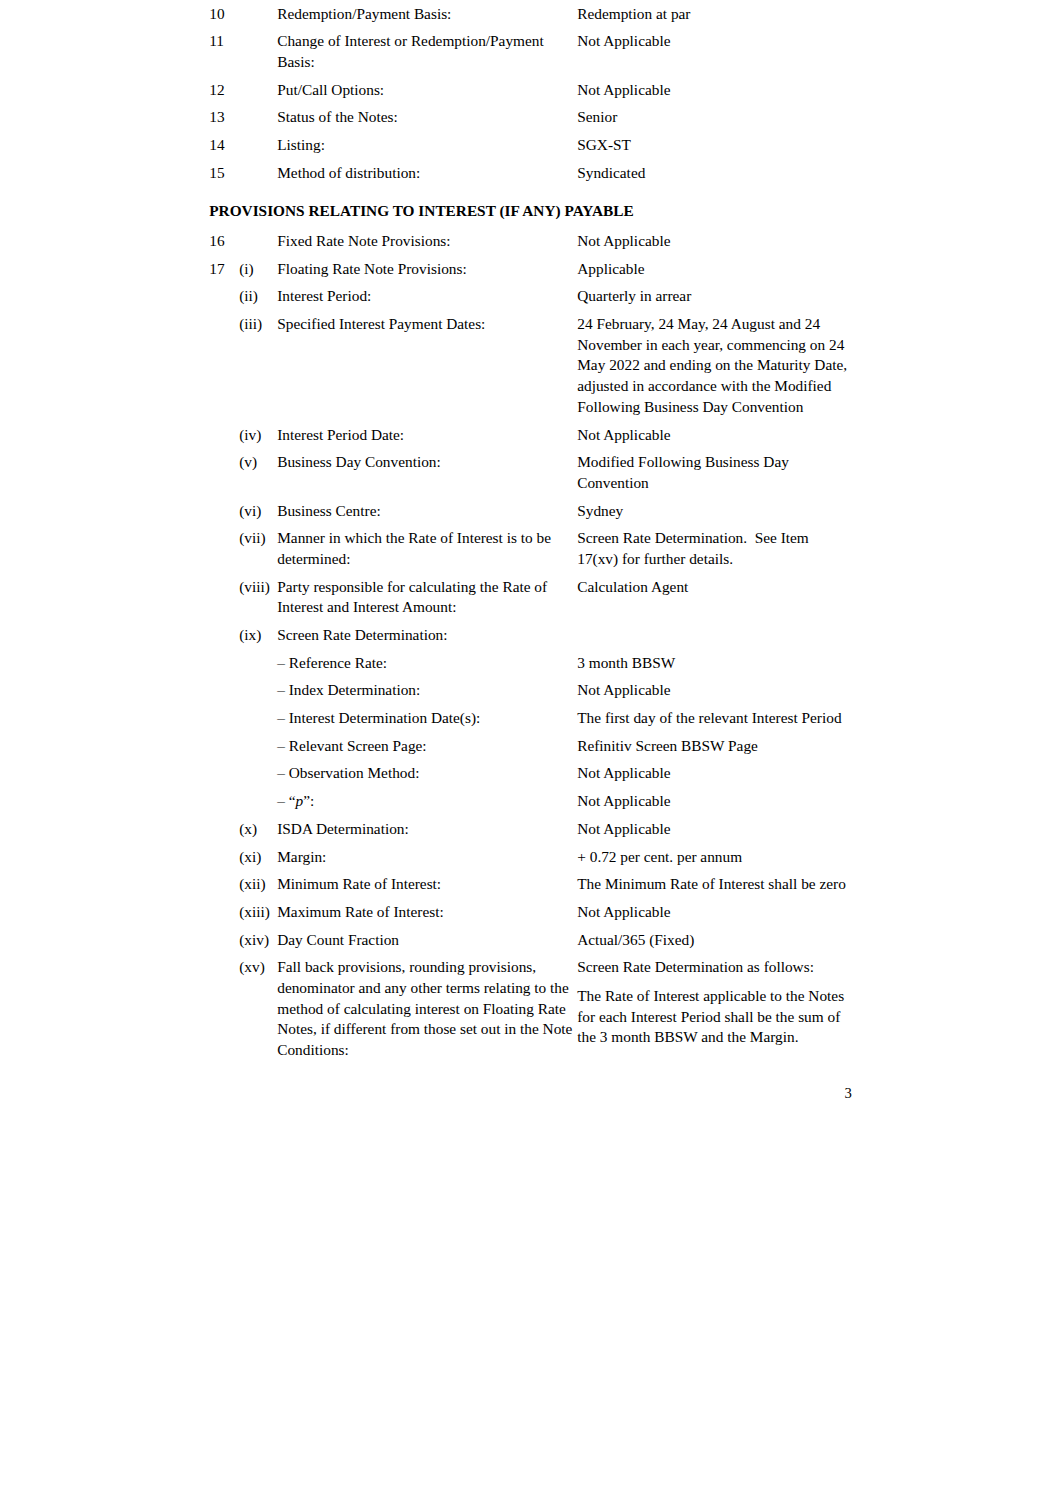| 10 | | Redemption/Payment Basis: | Redemption at par |
| 11 | | Change of Interest or Redemption/Payment Basis: | Not Applicable |
| 12 | | Put/Call Options: | Not Applicable |
| 13 | | Status of the Notes: | Senior |
| 14 | | Listing: | SGX-ST |
| 15 | | Method of distribution: | Syndicated |
PROVISIONS RELATING TO INTEREST (IF ANY) PAYABLE
| 16 | | Fixed Rate Note Provisions: | Not Applicable |
| 17 | (i) | Floating Rate Note Provisions: | Applicable |
| | (ii) | Interest Period: | Quarterly in arrear |
| | (iii) | Specified Interest Payment Dates: | 24 February, 24 May, 24 August and 24 November in each year, commencing on 24 May 2022 and ending on the Maturity Date, adjusted in accordance with the Modified Following Business Day Convention |
| | (iv) | Interest Period Date: | Not Applicable |
| | (v) | Business Day Convention: | Modified Following Business Day Convention |
| | (vi) | Business Centre: | Sydney |
| | (vii) | Manner in which the Rate of Interest is to be determined: | Screen Rate Determination. See Item 17(xv) for further details. |
| | (viii) | Party responsible for calculating the Rate of Interest and Interest Amount: | Calculation Agent |
| | (ix) | Screen Rate Determination: | |
| | | – Reference Rate: | 3 month BBSW |
| | | – Index Determination: | Not Applicable |
| | | – Interest Determination Date(s): | The first day of the relevant Interest Period |
| | | – Relevant Screen Page: | Refinitiv Screen BBSW Page |
| | | – Observation Method: | Not Applicable |
| | | – “ p ”: | Not Applicable |
| | (x) | ISDA Determination: | Not Applicable |
| | (xi) | Margin: | + 0.72 per cent. per annum |
| | (xii) | Minimum Rate of Interest: | The Minimum Rate of Interest shall be zero |
| | (xiii) | Maximum Rate of Interest: | Not Applicable |
| | (xiv) | Day Count Fraction | Actual/365 (Fixed) |
| | (xv) | Fall back provisions, rounding provisions, denominator and any other terms relating to the method of calculating interest on Floating Rate Notes, if different from those set out in the Note Conditions: | Screen Rate Determination as follows: The Rate of Interest applicable to the Notes for each Interest Period shall be the sum of the 3 month BBSW and the Margin. |
3